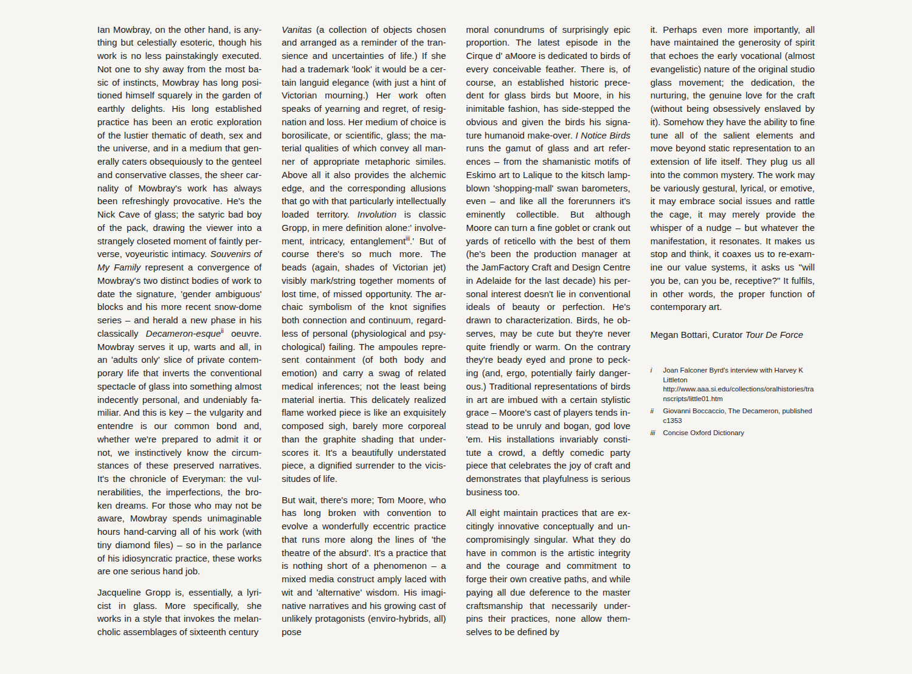Ian Mowbray, on the other hand, is anything but celestially esoteric, though his work is no less painstakingly executed. Not one to shy away from the most basic of instincts, Mowbray has long positioned himself squarely in the garden of earthly delights. His long established practice has been an erotic exploration of the lustier thematic of death, sex and the universe, and in a medium that generally caters obsequiously to the genteel and conservative classes, the sheer carnality of Mowbray's work has always been refreshingly provocative. He's the Nick Cave of glass; the satyric bad boy of the pack, drawing the viewer into a strangely closeted moment of faintly perverse, voyeuristic intimacy. Souvenirs of My Family represent a convergence of Mowbray's two distinct bodies of work to date the signature, 'gender ambiguous' blocks and his more recent snow-dome series – and herald a new phase in his classically Decameron-esqueii oeuvre. Mowbray serves it up, warts and all, in an 'adults only' slice of private contemporary life that inverts the conventional spectacle of glass into something almost indecently personal, and undeniably familiar. And this is key – the vulgarity and entendre is our common bond and, whether we're prepared to admit it or not, we instinctively know the circumstances of these preserved narratives. It's the chronicle of Everyman: the vulnerabilities, the imperfections, the broken dreams. For those who may not be aware, Mowbray spends unimaginable hours hand-carving all of his work (with tiny diamond files) – so in the parlance of his idiosyncratic practice, these works are one serious hand job.
Jacqueline Gropp is, essentially, a lyricist in glass. More specifically, she works in a style that invokes the melancholic assemblages of sixteenth century
Vanitas (a collection of objects chosen and arranged as a reminder of the transience and uncertainties of life.) If she had a trademark 'look' it would be a certain languid elegance (with just a hint of Victorian mourning.) Her work often speaks of yearning and regret, of resignation and loss. Her medium of choice is borosilicate, or scientific, glass; the material qualities of which convey all manner of appropriate metaphoric similes. Above all it also provides the alchemic edge, and the corresponding allusions that go with that particularly intellectually loaded territory. Involution is classic Gropp, in mere definition alone:' involvement, intricacy, entanglementiii.' But of course there's so much more. The beads (again, shades of Victorian jet) visibly mark/string together moments of lost time, of missed opportunity. The archaic symbolism of the knot signifies both connection and continuum, regardless of personal (physiological and psychological) failing. The ampoules represent containment (of both body and emotion) and carry a swag of related medical inferences; not the least being material inertia. This delicately realized flame worked piece is like an exquisitely composed sigh, barely more corporeal than the graphite shading that underscores it. It's a beautifully understated piece, a dignified surrender to the vicissitudes of life.
But wait, there's more; Tom Moore, who has long broken with convention to evolve a wonderfully eccentric practice that runs more along the lines of 'the theatre of the absurd'. It's a practice that is nothing short of a phenomenon – a mixed media construct amply laced with wit and 'alternative' wisdom. His imaginative narratives and his growing cast of unlikely protagonists (enviro-hybrids, all) pose
moral conundrums of surprisingly epic proportion. The latest episode in the Cirque d' aMoore is dedicated to birds of every conceivable feather. There is, of course, an established historic precedent for glass birds but Moore, in his inimitable fashion, has side-stepped the obvious and given the birds his signature humanoid make-over. I Notice Birds runs the gamut of glass and art references – from the shamanistic motifs of Eskimo art to Lalique to the kitsch lamp-blown 'shopping-mall' swan barometers, even – and like all the forerunners it's eminently collectible. But although Moore can turn a fine goblet or crank out yards of reticello with the best of them (he's been the production manager at the JamFactory Craft and Design Centre in Adelaide for the last decade) his personal interest doesn't lie in conventional ideals of beauty or perfection. He's drawn to characterization. Birds, he observes, may be cute but they're never quite friendly or warm. On the contrary they're beady eyed and prone to pecking (and, ergo, potentially fairly dangerous.) Traditional representations of birds in art are imbued with a certain stylistic grace – Moore's cast of players tends instead to be unruly and bogan, god love 'em. His installations invariably constitute a crowd, a deftly comedic party piece that celebrates the joy of craft and demonstrates that playfulness is serious business too.
All eight maintain practices that are excitingly innovative conceptually and uncompromisingly singular. What they do have in common is the artistic integrity and the courage and commitment to forge their own creative paths, and while paying all due deference to the master craftsmanship that necessarily underpins their practices, none allow themselves to be defined by
it. Perhaps even more importantly, all have maintained the generosity of spirit that echoes the early vocational (almost evangelistic) nature of the original studio glass movement; the dedication, the nurturing, the genuine love for the craft (without being obsessively enslaved by it). Somehow they have the ability to fine tune all of the salient elements and move beyond static representation to an extension of life itself. They plug us all into the common mystery. The work may be variously gestural, lyrical, or emotive, it may embrace social issues and rattle the cage, it may merely provide the whisper of a nudge – but whatever the manifestation, it resonates. It makes us stop and think, it coaxes us to re-examine our value systems, it asks us "will you be, can you be, receptive?" It fulfils, in other words, the proper function of contemporary art.
Megan Bottari, Curator Tour De Force
i Joan Falconer Byrd's interview with Harvey K Littleton
http://www.aaa.si.edu/collections/oralhistories/transcripts/little01.htm
ii Giovanni Boccaccio, The Decameron, published c1353
iii Concise Oxford Dictionary